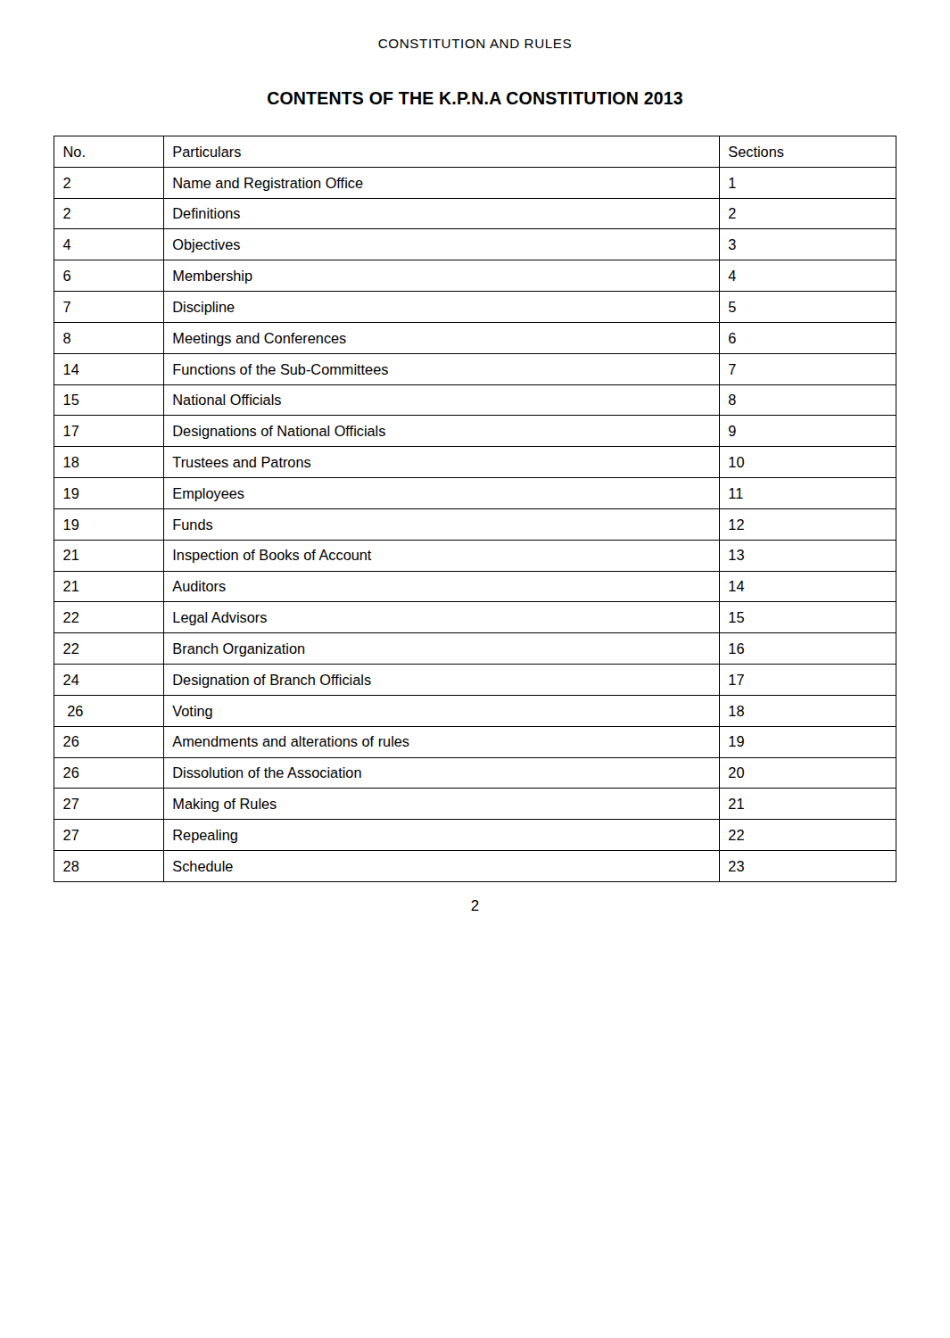CONSTITUTION AND RULES
CONTENTS OF THE K.P.N.A CONSTITUTION 2013
| No. | Particulars | Sections |
| --- | --- | --- |
| 2 | Name and Registration Office | 1 |
| 2 | Definitions | 2 |
| 4 | Objectives | 3 |
| 6 | Membership | 4 |
| 7 | Discipline | 5 |
| 8 | Meetings and Conferences | 6 |
| 14 | Functions of the Sub-Committees | 7 |
| 15 | National Officials | 8 |
| 17 | Designations of National Officials | 9 |
| 18 | Trustees and Patrons | 10 |
| 19 | Employees | 11 |
| 19 | Funds | 12 |
| 21 | Inspection of Books of Account | 13 |
| 21 | Auditors | 14 |
| 22 | Legal Advisors | 15 |
| 22 | Branch Organization | 16 |
| 24 | Designation of Branch Officials | 17 |
| 26 | Voting | 18 |
| 26 | Amendments and alterations of rules | 19 |
| 26 | Dissolution of the Association | 20 |
| 27 | Making of Rules | 21 |
| 27 | Repealing | 22 |
| 28 | Schedule | 23 |
2